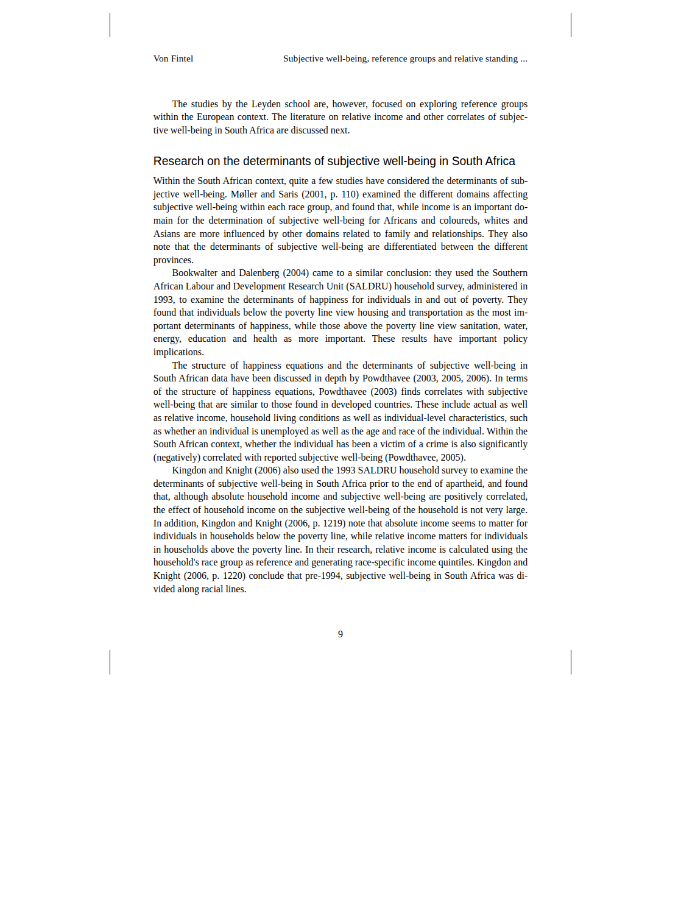Von Fintel Subjective well-being, reference groups and relative standing ...
The studies by the Leyden school are, however, focused on exploring reference groups within the European context. The literature on relative income and other correlates of subjective well-being in South Africa are discussed next.
Research on the determinants of subjective well-being in South Africa
Within the South African context, quite a few studies have considered the determinants of subjective well-being. Møller and Saris (2001, p. 110) examined the different domains affecting subjective well-being within each race group, and found that, while income is an important domain for the determination of subjective well-being for Africans and coloureds, whites and Asians are more influenced by other domains related to family and relationships. They also note that the determinants of subjective well-being are differentiated between the different provinces.
Bookwalter and Dalenberg (2004) came to a similar conclusion: they used the Southern African Labour and Development Research Unit (SALDRU) household survey, administered in 1993, to examine the determinants of happiness for individuals in and out of poverty. They found that individuals below the poverty line view housing and transportation as the most important determinants of happiness, while those above the poverty line view sanitation, water, energy, education and health as more important. These results have important policy implications.
The structure of happiness equations and the determinants of subjective well-being in South African data have been discussed in depth by Powdthavee (2003, 2005, 2006). In terms of the structure of happiness equations, Powdthavee (2003) finds correlates with subjective well-being that are similar to those found in developed countries. These include actual as well as relative income, household living conditions as well as individual-level characteristics, such as whether an individual is unemployed as well as the age and race of the individual. Within the South African context, whether the individual has been a victim of a crime is also significantly (negatively) correlated with reported subjective well-being (Powdthavee, 2005).
Kingdon and Knight (2006) also used the 1993 SALDRU household survey to examine the determinants of subjective well-being in South Africa prior to the end of apartheid, and found that, although absolute household income and subjective well-being are positively correlated, the effect of household income on the subjective well-being of the household is not very large. In addition, Kingdon and Knight (2006, p. 1219) note that absolute income seems to matter for individuals in households below the poverty line, while relative income matters for individuals in households above the poverty line. In their research, relative income is calculated using the household's race group as reference and generating race-specific income quintiles. Kingdon and Knight (2006, p. 1220) conclude that pre-1994, subjective well-being in South Africa was divided along racial lines.
9